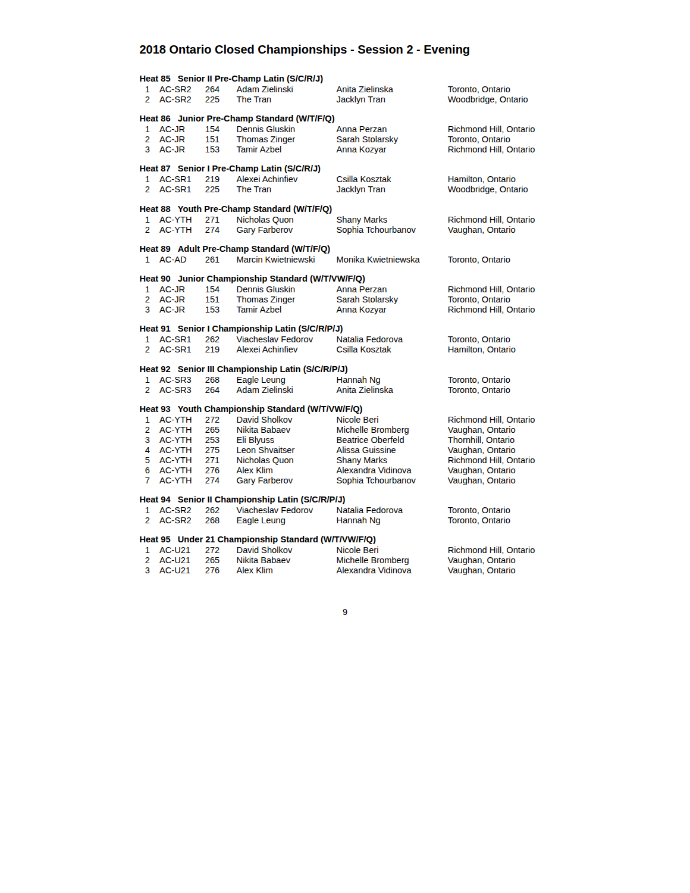2018 Ontario Closed Championships - Session 2 - Evening
Heat 85 Senior II Pre-Champ Latin (S/C/R/J)
| 1 | AC-SR2 | 264 | Adam Zielinski | Anita Zielinska | Toronto, Ontario |
| 2 | AC-SR2 | 225 | The Tran | Jacklyn Tran | Woodbridge, Ontario |
Heat 86 Junior Pre-Champ Standard (W/T/F/Q)
| 1 | AC-JR | 154 | Dennis Gluskin | Anna Perzan | Richmond Hill, Ontario |
| 2 | AC-JR | 151 | Thomas Zinger | Sarah Stolarsky | Toronto, Ontario |
| 3 | AC-JR | 153 | Tamir Azbel | Anna Kozyar | Richmond Hill, Ontario |
Heat 87 Senior I Pre-Champ Latin (S/C/R/J)
| 1 | AC-SR1 | 219 | Alexei Achinfiev | Csilla Kosztak | Hamilton, Ontario |
| 2 | AC-SR1 | 225 | The Tran | Jacklyn Tran | Woodbridge, Ontario |
Heat 88 Youth Pre-Champ Standard (W/T/F/Q)
| 1 | AC-YTH | 271 | Nicholas Quon | Shany Marks | Richmond Hill, Ontario |
| 2 | AC-YTH | 274 | Gary Farberov | Sophia Tchourbanov | Vaughan, Ontario |
Heat 89 Adult Pre-Champ Standard (W/T/F/Q)
| 1 | AC-AD | 261 | Marcin Kwietniewski | Monika Kwietniewska | Toronto, Ontario |
Heat 90 Junior Championship Standard (W/T/VW/F/Q)
| 1 | AC-JR | 154 | Dennis Gluskin | Anna Perzan | Richmond Hill, Ontario |
| 2 | AC-JR | 151 | Thomas Zinger | Sarah Stolarsky | Toronto, Ontario |
| 3 | AC-JR | 153 | Tamir Azbel | Anna Kozyar | Richmond Hill, Ontario |
Heat 91 Senior I Championship Latin (S/C/R/P/J)
| 1 | AC-SR1 | 262 | Viacheslav Fedorov | Natalia Fedorova | Toronto, Ontario |
| 2 | AC-SR1 | 219 | Alexei Achinfiev | Csilla Kosztak | Hamilton, Ontario |
Heat 92 Senior III Championship Latin (S/C/R/P/J)
| 1 | AC-SR3 | 268 | Eagle Leung | Hannah Ng | Toronto, Ontario |
| 2 | AC-SR3 | 264 | Adam Zielinski | Anita Zielinska | Toronto, Ontario |
Heat 93 Youth Championship Standard (W/T/VW/F/Q)
| 1 | AC-YTH | 272 | David Sholkov | Nicole Beri | Richmond Hill, Ontario |
| 2 | AC-YTH | 265 | Nikita Babaev | Michelle Bromberg | Vaughan, Ontario |
| 3 | AC-YTH | 253 | Eli Blyuss | Beatrice Oberfeld | Thornhill, Ontario |
| 4 | AC-YTH | 275 | Leon Shvaitser | Alissa Guissine | Vaughan, Ontario |
| 5 | AC-YTH | 271 | Nicholas Quon | Shany Marks | Richmond Hill, Ontario |
| 6 | AC-YTH | 276 | Alex Klim | Alexandra Vidinova | Vaughan, Ontario |
| 7 | AC-YTH | 274 | Gary Farberov | Sophia Tchourbanov | Vaughan, Ontario |
Heat 94 Senior II Championship Latin (S/C/R/P/J)
| 1 | AC-SR2 | 262 | Viacheslav Fedorov | Natalia Fedorova | Toronto, Ontario |
| 2 | AC-SR2 | 268 | Eagle Leung | Hannah Ng | Toronto, Ontario |
Heat 95 Under 21 Championship Standard (W/T/VW/F/Q)
| 1 | AC-U21 | 272 | David Sholkov | Nicole Beri | Richmond Hill, Ontario |
| 2 | AC-U21 | 265 | Nikita Babaev | Michelle Bromberg | Vaughan, Ontario |
| 3 | AC-U21 | 276 | Alex Klim | Alexandra Vidinova | Vaughan, Ontario |
9